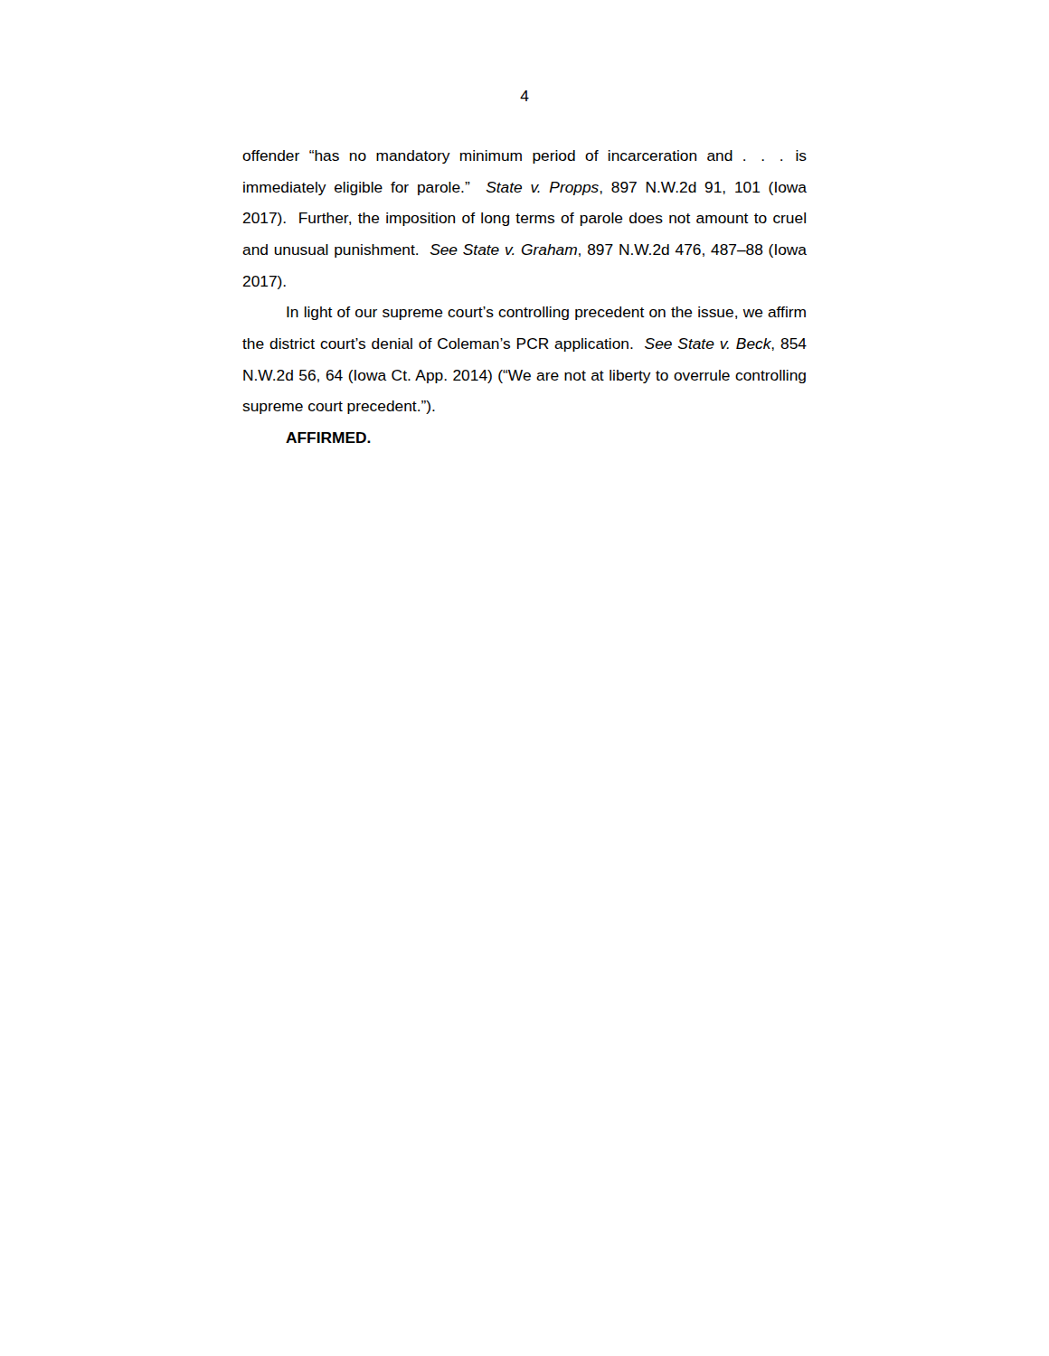4
offender “has no mandatory minimum period of incarceration and . . . is immediately eligible for parole.” State v. Propps, 897 N.W.2d 91, 101 (Iowa 2017). Further, the imposition of long terms of parole does not amount to cruel and unusual punishment. See State v. Graham, 897 N.W.2d 476, 487–88 (Iowa 2017).
In light of our supreme court’s controlling precedent on the issue, we affirm the district court’s denial of Coleman’s PCR application. See State v. Beck, 854 N.W.2d 56, 64 (Iowa Ct. App. 2014) (“We are not at liberty to overrule controlling supreme court precedent.”).
AFFIRMED.